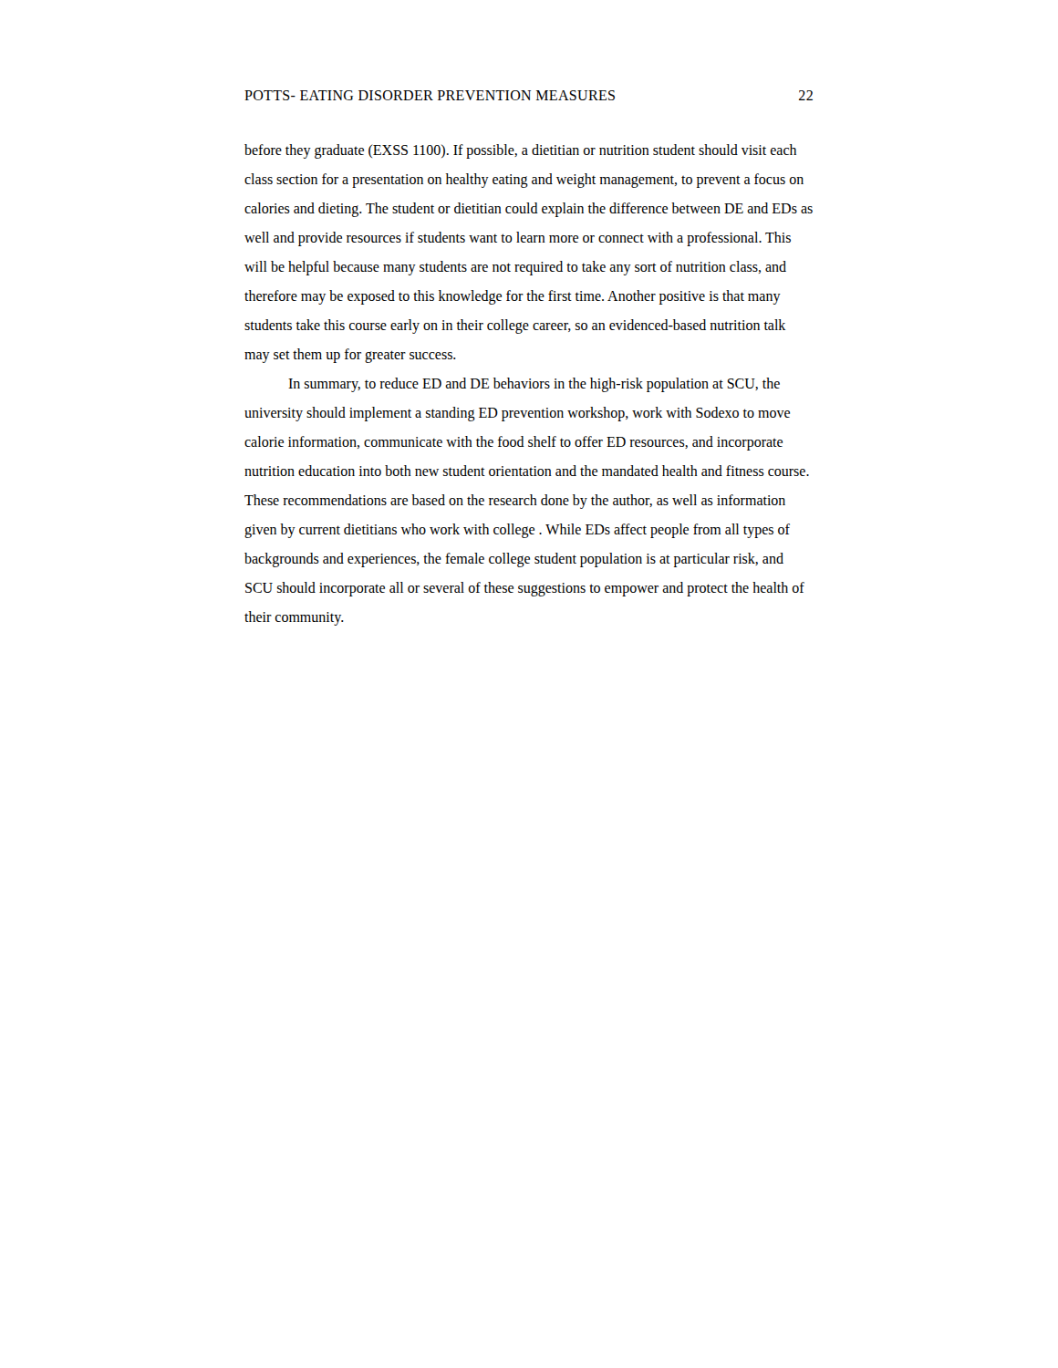Potts- Eating Disorder Prevention Measures 22
before they graduate (EXSS 1100). If possible, a dietitian or nutrition student should visit each class section for a presentation on healthy eating and weight management, to prevent a focus on calories and dieting. The student or dietitian could explain the difference between DE and EDs as well and provide resources if students want to learn more or connect with a professional. This will be helpful because many students are not required to take any sort of nutrition class, and therefore may be exposed to this knowledge for the first time. Another positive is that many students take this course early on in their college career, so an evidenced-based nutrition talk may set them up for greater success.
In summary, to reduce ED and DE behaviors in the high-risk population at SCU, the university should implement a standing ED prevention workshop, work with Sodexo to move calorie information, communicate with the food shelf to offer ED resources, and incorporate nutrition education into both new student orientation and the mandated health and fitness course. These recommendations are based on the research done by the author, as well as information given by current dietitians who work with college . While EDs affect people from all types of backgrounds and experiences, the female college student population is at particular risk, and SCU should incorporate all or several of these suggestions to empower and protect the health of their community.